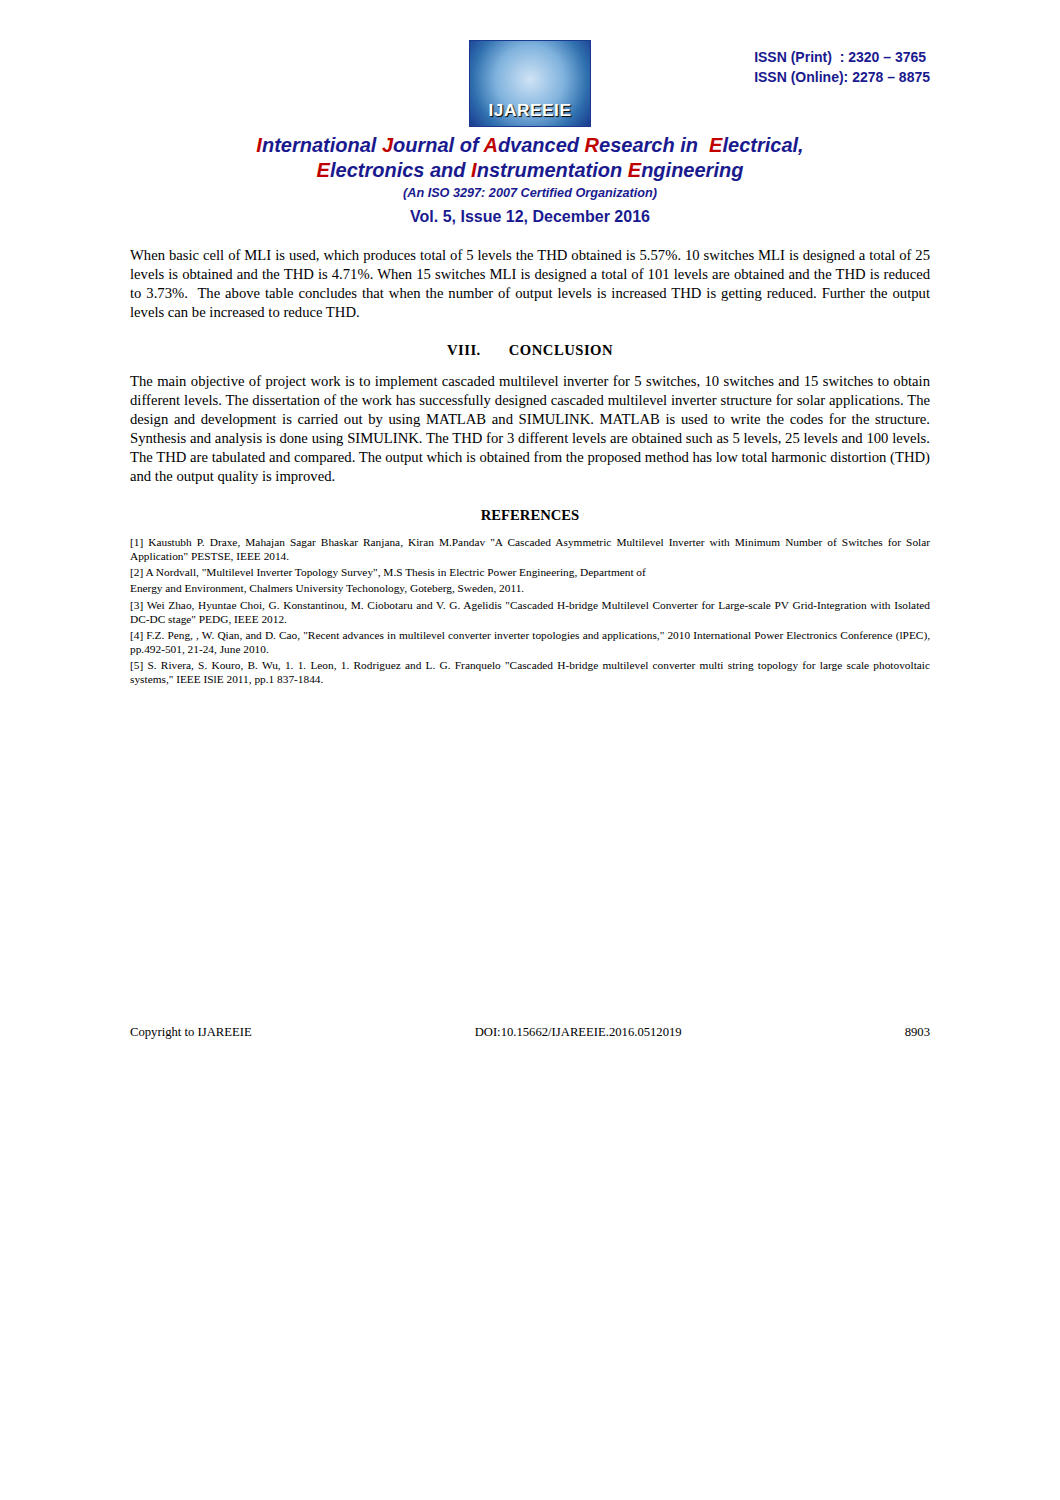ISSN (Print) : 2320 – 3765
ISSN (Online): 2278 – 8875
IJAREEIE
International Journal of Advanced Research in Electrical,
Electronics and Instrumentation Engineering
(An ISO 3297: 2007 Certified Organization)
Vol. 5, Issue 12, December 2016
When basic cell of MLI is used, which produces total of 5 levels the THD obtained is 5.57%. 10 switches MLI is designed a total of 25 levels is obtained and the THD is 4.71%. When 15 switches MLI is designed a total of 101 levels are obtained and the THD is reduced to 3.73%. The above table concludes that when the number of output levels is increased THD is getting reduced. Further the output levels can be increased to reduce THD.
VIII. CONCLUSION
The main objective of project work is to implement cascaded multilevel inverter for 5 switches, 10 switches and 15 switches to obtain different levels. The dissertation of the work has successfully designed cascaded multilevel inverter structure for solar applications. The design and development is carried out by using MATLAB and SIMULINK. MATLAB is used to write the codes for the structure. Synthesis and analysis is done using SIMULINK. The THD for 3 different levels are obtained such as 5 levels, 25 levels and 100 levels. The THD are tabulated and compared. The output which is obtained from the proposed method has low total harmonic distortion (THD) and the output quality is improved.
REFERENCES
[1] Kaustubh P. Draxe, Mahajan Sagar Bhaskar Ranjana, Kiran M.Pandav "A Cascaded Asymmetric Multilevel Inverter with Minimum Number of Switches for Solar Application" PESTSE, IEEE 2014.
[2] A Nordvall, "Multilevel Inverter Topology Survey", M.S Thesis in Electric Power Engineering, Department of
Energy and Environment, Chalmers University Techonology, Goteberg, Sweden, 2011.
[3] Wei Zhao, Hyuntae Choi, G. Konstantinou, M. Ciobotaru and V. G. Agelidis "Cascaded H-bridge Multilevel Converter for Large-scale PV Grid-Integration with Isolated DC-DC stage" PEDG, IEEE 2012.
[4] F.Z. Peng, , W. Qian, and D. Cao, "Recent advances in multilevel converter inverter topologies and applications," 2010 International Power Electronics Conference (lPEC), pp.492-501, 21-24, June 2010.
[5] S. Rivera, S. Kouro, B. Wu, 1. 1. Leon, 1. Rodriguez and L. G. Franquelo "Cascaded H-bridge multilevel converter multi string topology for large scale photovoltaic systems," IEEE ISlE 2011, pp.1 837-1844.
Copyright to IJAREEIE DOI:10.15662/IJAREEIE.2016.0512019 8903